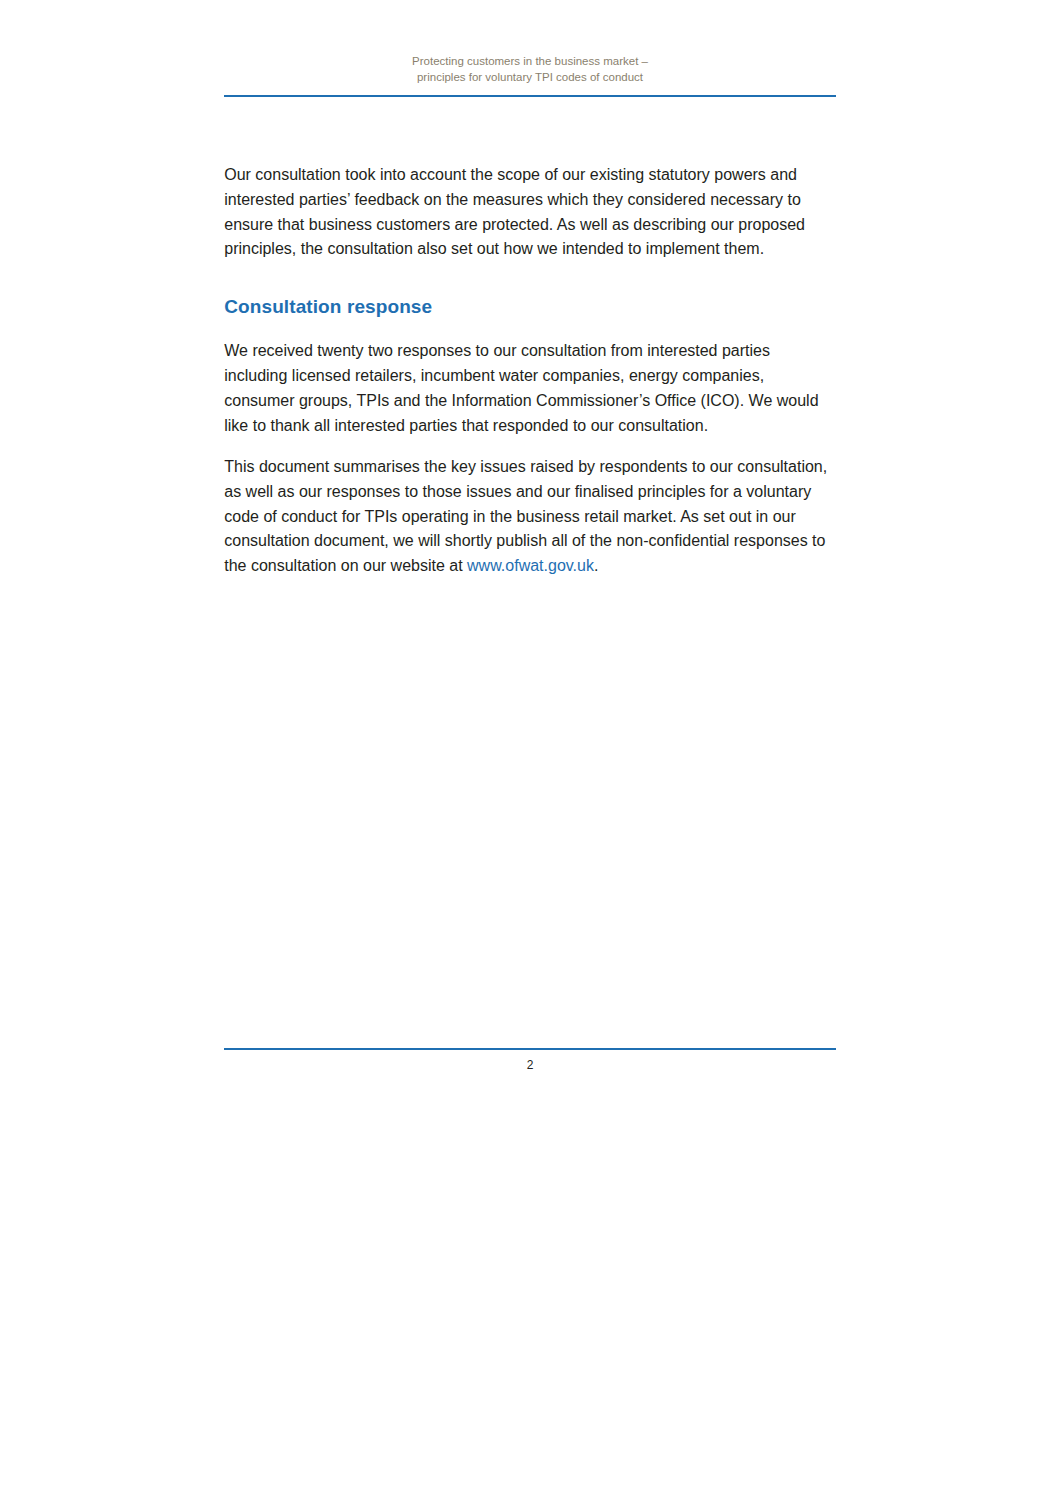Protecting customers in the business market –
principles for voluntary TPI codes of conduct
Our consultation took into account the scope of our existing statutory powers and interested parties’ feedback on the measures which they considered necessary to ensure that business customers are protected. As well as describing our proposed principles, the consultation also set out how we intended to implement them.
Consultation response
We received twenty two responses to our consultation from interested parties including licensed retailers, incumbent water companies, energy companies, consumer groups, TPIs and the Information Commissioner’s Office (ICO). We would like to thank all interested parties that responded to our consultation.
This document summarises the key issues raised by respondents to our consultation, as well as our responses to those issues and our finalised principles for a voluntary code of conduct for TPIs operating in the business retail market. As set out in our consultation document, we will shortly publish all of the non-confidential responses to the consultation on our website at www.ofwat.gov.uk.
2